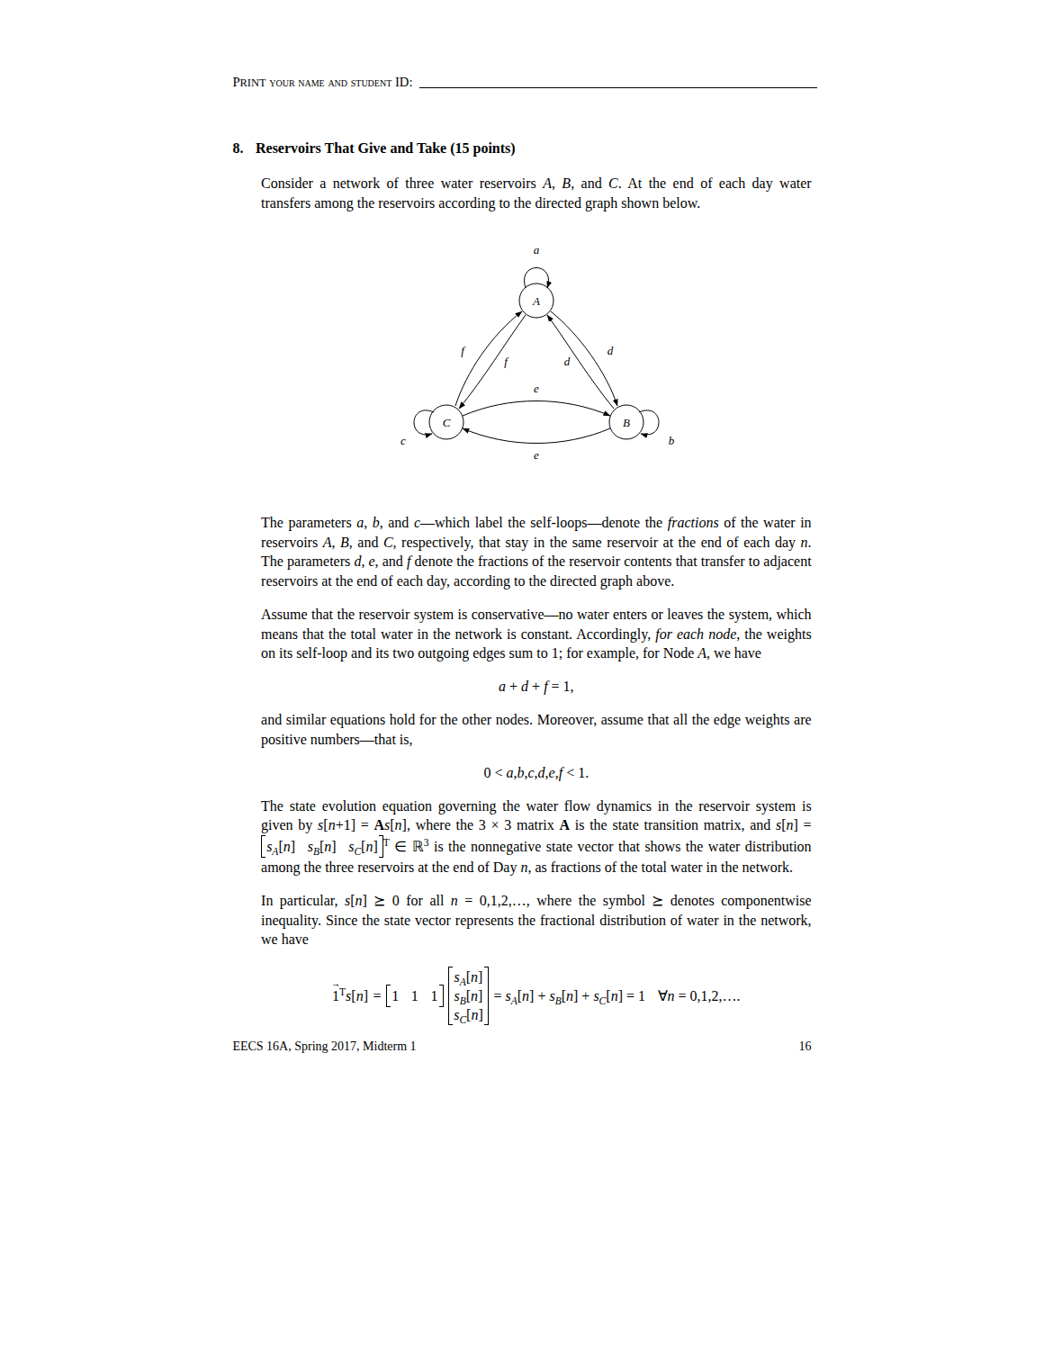PRINT your name and student ID:
8. Reservoirs That Give and Take (15 points)
Consider a network of three water reservoirs A, B, and C. At the end of each day water transfers among the reservoirs according to the directed graph shown below.
A C B a c b f f d d e e
The parameters a, b, and c—which label the self-loops—denote the fractions of the water in reservoirs A, B, and C, respectively, that stay in the same reservoir at the end of each day n. The parameters d, e, and f denote the fractions of the reservoir contents that transfer to adjacent reservoirs at the end of each day, according to the directed graph above.
Assume that the reservoir system is conservative—no water enters or leaves the system, which means that the total water in the network is constant. Accordingly, for each node, the weights on its self-loop and its two outgoing edges sum to 1; for example, for Node A, we have
a + d + f = 1,
and similar equations hold for the other nodes. Moreover, assume that all the edge weights are positive numbers—that is,
0 < a,b,c,d,e,f < 1.
The state evolution equation governing the water flow dynamics in the reservoir system is given by s[n+1] = As[n], where the 3 × 3 matrix A is the state transition matrix, and s[n] = sA[n] sB[n] sC[n]T ∈ ℝ3 is the nonnegative state vector that shows the water distribution among the three reservoirs at the end of Day n, as fractions of the total water in the network.
In particular, s[n] ⪰ 0 for all n = 0,1,2,…, where the symbol ⪰ denotes componentwise inequality. Since the state vector represents the fractional distribution of water in the network, we have
1Ts[n] = 111 sA[n] sB[n] sC[n] = sA[n] + sB[n] + sC[n] = 1 ∀n = 0,1,2,….
EECS 16A, Spring 2017, Midterm 1 16